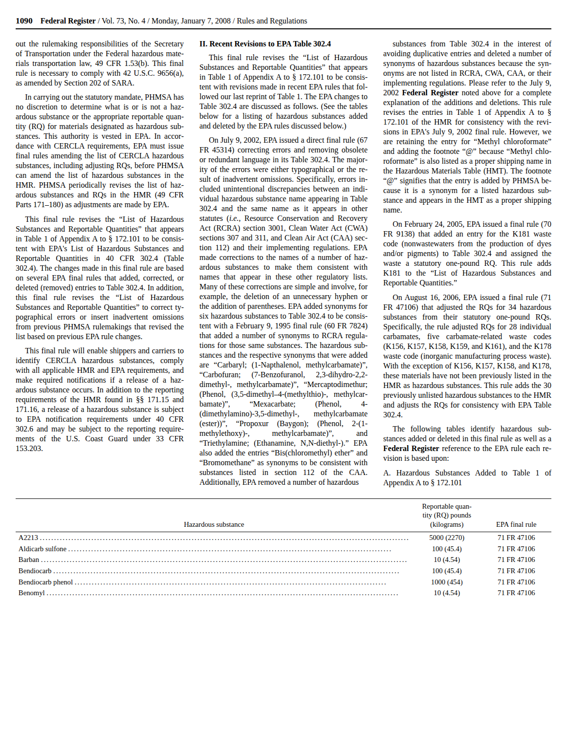1090 Federal Register / Vol. 73, No. 4 / Monday, January 7, 2008 / Rules and Regulations
out the rulemaking responsibilities of the Secretary of Transportation under the Federal hazardous materials transportation law, 49 CFR 1.53(b). This final rule is necessary to comply with 42 U.S.C. 9656(a), as amended by Section 202 of SARA.
In carrying out the statutory mandate, PHMSA has no discretion to determine what is or is not a hazardous substance or the appropriate reportable quantity (RQ) for materials designated as hazardous substances. This authority is vested in EPA. In accordance with CERCLA requirements, EPA must issue final rules amending the list of CERCLA hazardous substances, including adjusting RQs, before PHMSA can amend the list of hazardous substances in the HMR. PHMSA periodically revises the list of hazardous substances and RQs in the HMR (49 CFR Parts 171–180) as adjustments are made by EPA.
This final rule revises the “List of Hazardous Substances and Reportable Quantities” that appears in Table 1 of Appendix A to § 172.101 to be consistent with EPA's List of Hazardous Substances and Reportable Quantities in 40 CFR 302.4 (Table 302.4). The changes made in this final rule are based on several EPA final rules that added, corrected, or deleted (removed) entries to Table 302.4. In addition, this final rule revises the “List of Hazardous Substances and Reportable Quantities” to correct typographical errors or insert inadvertent omissions from previous PHMSA rulemakings that revised the list based on previous EPA rule changes.
This final rule will enable shippers and carriers to identify CERCLA hazardous substances, comply with all applicable HMR and EPA requirements, and make required notifications if a release of a hazardous substance occurs. In addition to the reporting requirements of the HMR found in §§ 171.15 and 171.16, a release of a hazardous substance is subject to EPA notification requirements under 40 CFR 302.6 and may be subject to the reporting requirements of the U.S. Coast Guard under 33 CFR 153.203.
II. Recent Revisions to EPA Table 302.4
This final rule revises the “List of Hazardous Substances and Reportable Quantities” that appears in Table 1 of Appendix A to § 172.101 to be consistent with revisions made in recent EPA rules that followed our last reprint of Table 1. The EPA changes to Table 302.4 are discussed as follows. (See the tables below for a listing of hazardous substances added and deleted by the EPA rules discussed below.)
On July 9, 2002, EPA issued a direct final rule (67 FR 45314) correcting errors and removing obsolete or redundant language in its Table 302.4. The majority of the errors were either typographical or the result of inadvertent omissions. Specifically, errors included unintentional discrepancies between an individual hazardous substance name appearing in Table 302.4 and the same name as it appears in other statutes (i.e., Resource Conservation and Recovery Act (RCRA) section 3001, Clean Water Act (CWA) sections 307 and 311, and Clean Air Act (CAA) section 112) and their implementing regulations. EPA made corrections to the names of a number of hazardous substances to make them consistent with names that appear in these other regulatory lists. Many of these corrections are simple and involve, for example, the deletion of an unnecessary hyphen or the addition of parentheses. EPA added synonyms for six hazardous substances to Table 302.4 to be consistent with a February 9, 1995 final rule (60 FR 7824) that added a number of synonyms to RCRA regulations for those same substances. The hazardous substances and the respective synonyms that were added are “Carbaryl; (1-Napthalenol, methylcarbamate)”, “Carbofuran; (7-Benzofuranol, 2,3-dihydro-2,2-dimethyl-, methylcarbamate)”, “Mercaptodimethur; (Phenol, (3,5-dimethyl–4-(methylthio)-, methylcarbamate)”, “Mexacarbate; (Phenol, 4-(dimethylamino)-3,5-dimethyl-, methylcarbamate (ester))”, “Propoxur (Baygon); (Phenol, 2-(1-methylethoxy)-, methylcarbamate)”, and “Triethylamine; (Ethanamine, N,N-diethyl-).” EPA also added the entries “Bis(chloromethyl) ether” and “Bromomethane” as synonyms to be consistent with substances listed in section 112 of the CAA. Additionally, EPA removed a number of hazardous
substances from Table 302.4 in the interest of avoiding duplicative entries and deleted a number of synonyms of hazardous substances because the synonyms are not listed in RCRA, CWA, CAA, or their implementing regulations. Please refer to the July 9, 2002 Federal Register noted above for a complete explanation of the additions and deletions. This rule revises the entries in Table 1 of Appendix A to § 172.101 of the HMR for consistency with the revisions in EPA's July 9, 2002 final rule. However, we are retaining the entry for “Methyl chloroformate” and adding the footnote “@” because “Methyl chloroformate” is also listed as a proper shipping name in the Hazardous Materials Table (HMT). The footnote “@” signifies that the entry is added by PHMSA because it is a synonym for a listed hazardous substance and appears in the HMT as a proper shipping name.
On February 24, 2005, EPA issued a final rule (70 FR 9138) that added an entry for the K181 waste code (nonwastewaters from the production of dyes and/or pigments) to Table 302.4 and assigned the waste a statutory one-pound RQ. This rule adds K181 to the “List of Hazardous Substances and Reportable Quantities.”
On August 16, 2006, EPA issued a final rule (71 FR 47106) that adjusted the RQs for 34 hazardous substances from their statutory one-pound RQs. Specifically, the rule adjusted RQs for 28 individual carbamates, five carbamate-related waste codes (K156, K157, K158, K159, and K161), and the K178 waste code (inorganic manufacturing process waste). With the exception of K156, K157, K158, and K178, these materials have not been previously listed in the HMR as hazardous substances. This rule adds the 30 previously unlisted hazardous substances to the HMR and adjusts the RQs for consistency with EPA Table 302.4.
The following tables identify hazardous substances added or deleted in this final rule as well as a Federal Register reference to the EPA rule each revision is based upon:
A. Hazardous Substances Added to Table 1 of Appendix A to § 172.101
| Hazardous substance | Reportable quan- tity (RQ) pounds (kilograms) | EPA final rule |
| --- | --- | --- |
| A2213 ................................................................................................................................. | 5000 (2270) | 71 FR 47106 |
| Aldicarb sulfone ................................................................................................................. | 100 (45.4) | 71 FR 47106 |
| Barban ................................................................................................................................ | 10 (4.54) | 71 FR 47106 |
| Bendiocarb ......................................................................................................................... | 100 (45.4) | 71 FR 47106 |
| Bendiocarb phenol ............................................................................................................. | 1000 (454) | 71 FR 47106 |
| Benomyl ........................................................................................................................... | 10 (4.54) | 71 FR 47106 |